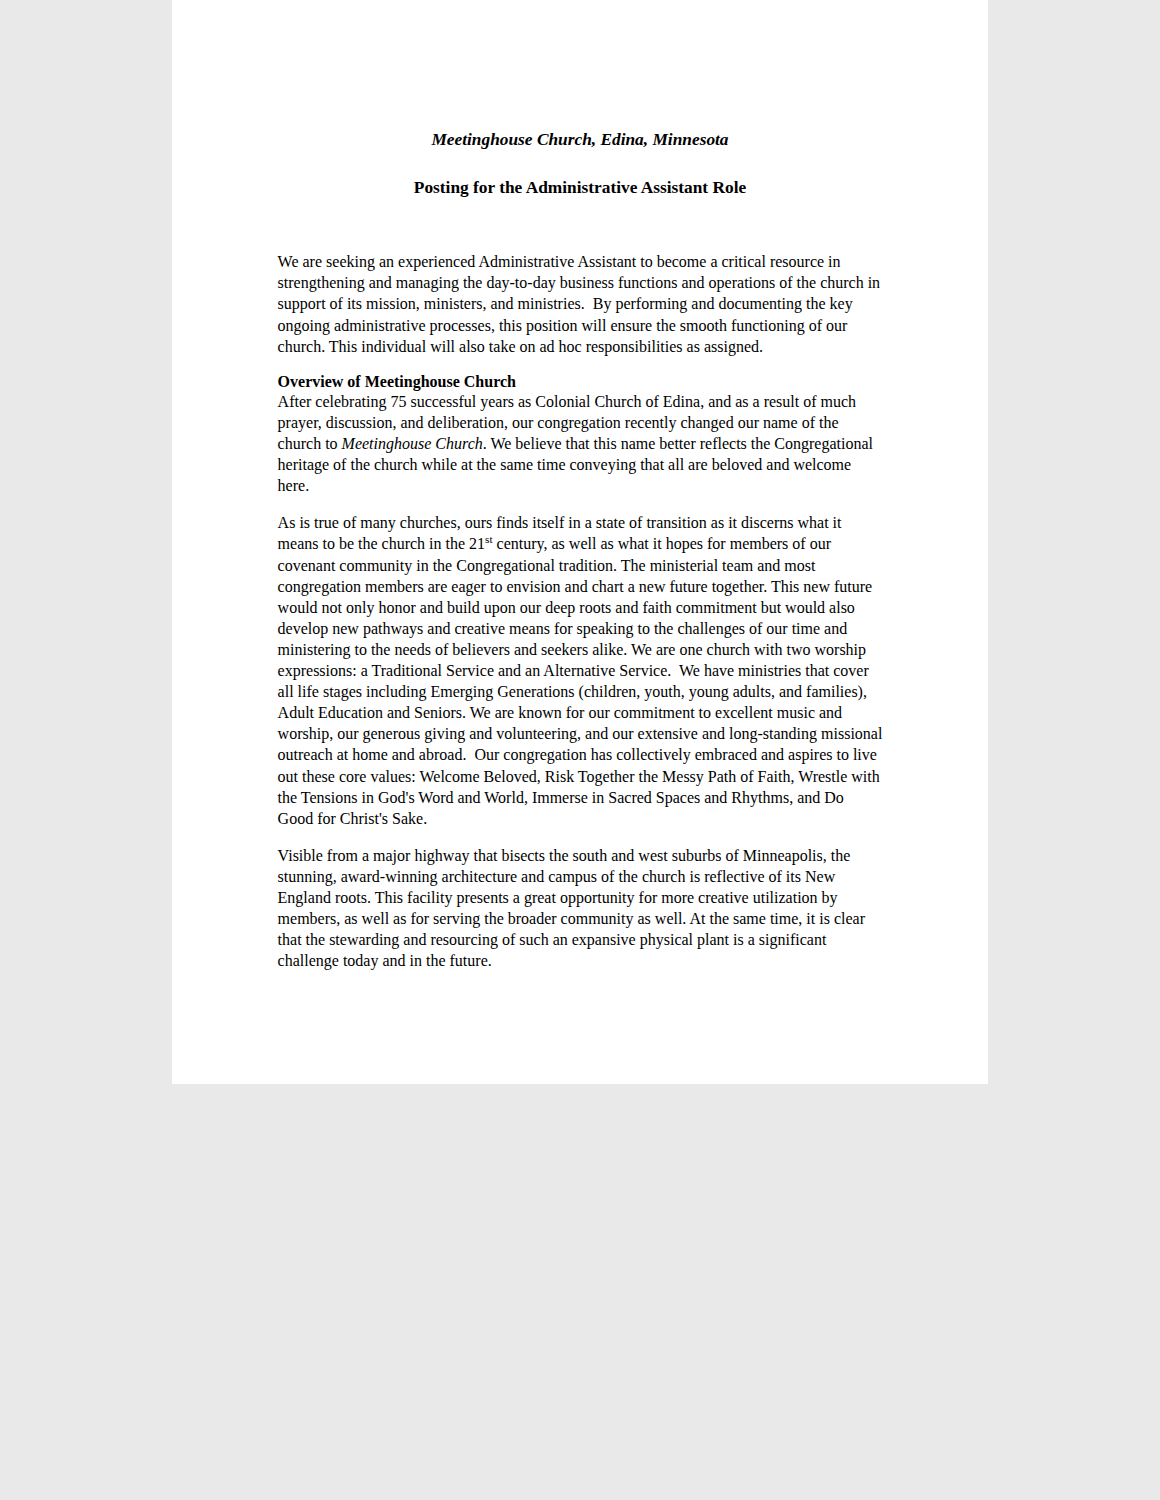Meetinghouse Church, Edina, Minnesota
Posting for the Administrative Assistant Role
We are seeking an experienced Administrative Assistant to become a critical resource in strengthening and managing the day-to-day business functions and operations of the church in support of its mission, ministers, and ministries. By performing and documenting the key ongoing administrative processes, this position will ensure the smooth functioning of our church. This individual will also take on ad hoc responsibilities as assigned.
Overview of Meetinghouse Church
After celebrating 75 successful years as Colonial Church of Edina, and as a result of much prayer, discussion, and deliberation, our congregation recently changed our name of the church to Meetinghouse Church. We believe that this name better reflects the Congregational heritage of the church while at the same time conveying that all are beloved and welcome here.
As is true of many churches, ours finds itself in a state of transition as it discerns what it means to be the church in the 21st century, as well as what it hopes for members of our covenant community in the Congregational tradition. The ministerial team and most congregation members are eager to envision and chart a new future together. This new future would not only honor and build upon our deep roots and faith commitment but would also develop new pathways and creative means for speaking to the challenges of our time and ministering to the needs of believers and seekers alike. We are one church with two worship expressions: a Traditional Service and an Alternative Service. We have ministries that cover all life stages including Emerging Generations (children, youth, young adults, and families), Adult Education and Seniors. We are known for our commitment to excellent music and worship, our generous giving and volunteering, and our extensive and long-standing missional outreach at home and abroad. Our congregation has collectively embraced and aspires to live out these core values: Welcome Beloved, Risk Together the Messy Path of Faith, Wrestle with the Tensions in God's Word and World, Immerse in Sacred Spaces and Rhythms, and Do Good for Christ's Sake.
Visible from a major highway that bisects the south and west suburbs of Minneapolis, the stunning, award-winning architecture and campus of the church is reflective of its New England roots. This facility presents a great opportunity for more creative utilization by members, as well as for serving the broader community as well. At the same time, it is clear that the stewarding and resourcing of such an expansive physical plant is a significant challenge today and in the future.